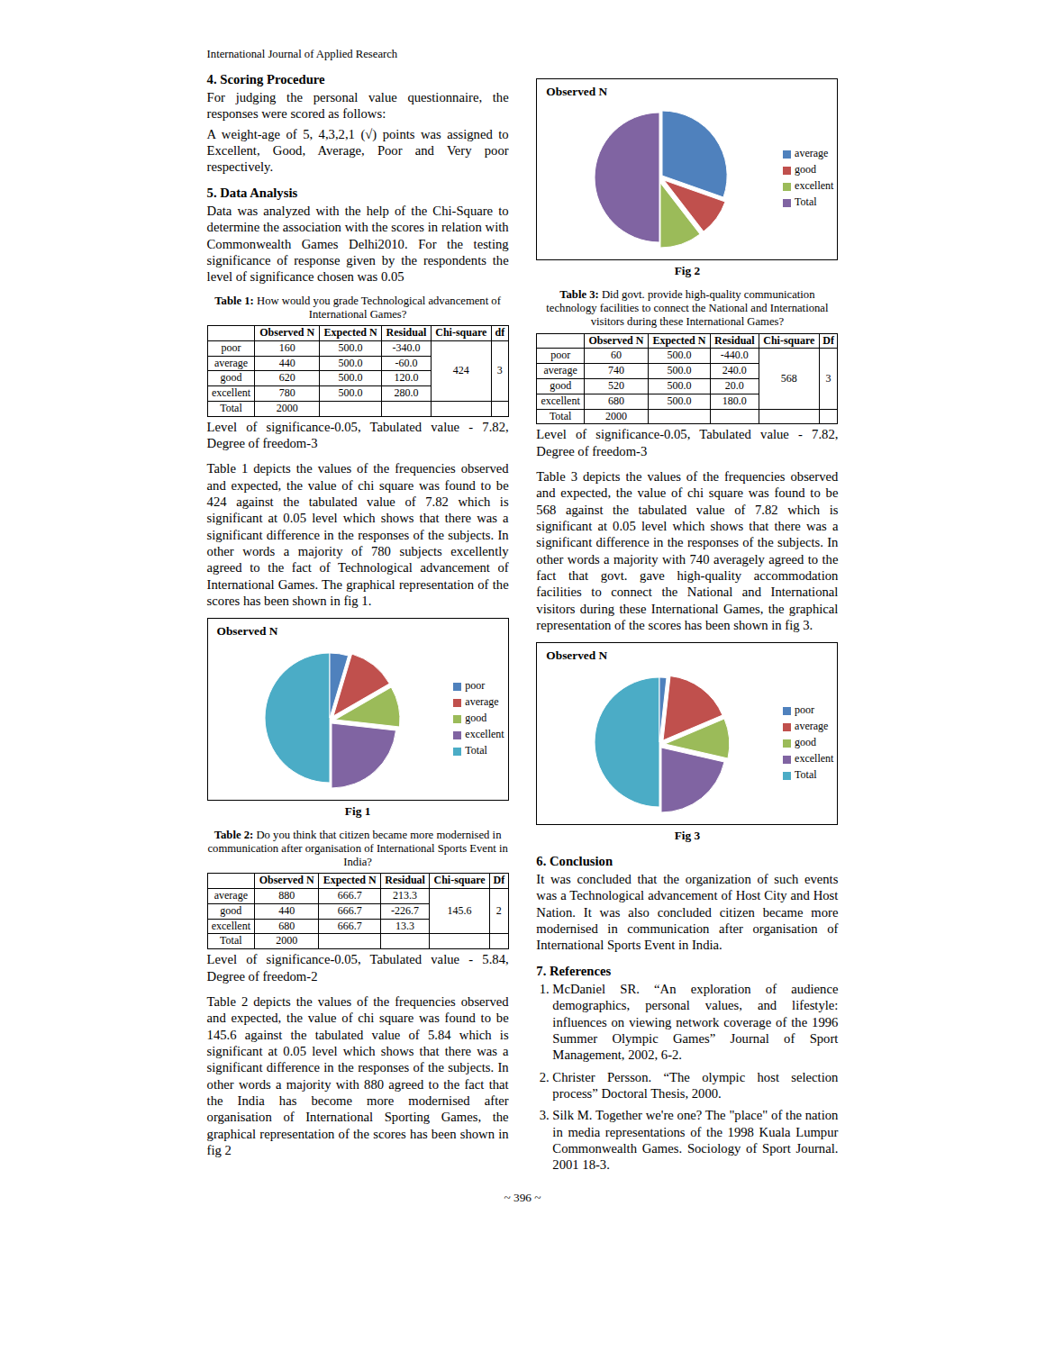International Journal of Applied Research
4. Scoring Procedure
For judging the personal value questionnaire, the responses were scored as follows:
A weight-age of 5, 4,3,2,1 (√) points was assigned to Excellent, Good, Average, Poor and Very poor respectively.
5. Data Analysis
Data was analyzed with the help of the Chi-Square to determine the association with the scores in relation with Commonwealth Games Delhi2010. For the testing significance of response given by the respondents the level of significance chosen was 0.05
Table 1: How would you grade Technological advancement of International Games?
| | Observed N | Expected N | Residual | Chi-square | df |
| --- | --- | --- | --- | --- | --- |
| poor | 160 | 500.0 | -340.0 | 424 | 3 |
| average | 440 | 500.0 | -60.0 |
| good | 620 | 500.0 | 120.0 |
| excellent | 780 | 500.0 | 280.0 |
| Total | 2000 | | | | |
Level of significance-0.05, Tabulated value - 7.82, Degree of freedom-3
Table 1 depicts the values of the frequencies observed and expected, the value of chi square was found to be 424 against the tabulated value of 7.82 which is significant at 0.05 level which shows that there was a significant difference in the responses of the subjects. In other words a majority of 780 subjects excellently agreed to the fact of Technological advancement of International Games. The graphical representation of the scores has been shown in fig 1.
Observed N
poor
average
good
excellent
Total
Fig 1
Table 2: Do you think that citizen became more modernised in communication after organisation of International Sports Event in India?
| | Observed N | Expected N | Residual | Chi-square | Df |
| --- | --- | --- | --- | --- | --- |
| average | 880 | 666.7 | 213.3 | 145.6 | 2 |
| good | 440 | 666.7 | -226.7 |
| excellent | 680 | 666.7 | 13.3 |
| Total | 2000 | | | | |
Level of significance-0.05, Tabulated value - 5.84, Degree of freedom-2
Table 2 depicts the values of the frequencies observed and expected, the value of chi square was found to be 145.6 against the tabulated value of 5.84 which is significant at 0.05 level which shows that there was a significant difference in the responses of the subjects. In other words a majority with 880 agreed to the fact that the India has become more modernised after organisation of International Sporting Games, the graphical representation of the scores has been shown in fig 2
Observed N
average
good
excellent
Total
Fig 2
Table 3: Did govt. provide high-quality communication technology facilities to connect the National and International visitors during these International Games?
| | Observed N | Expected N | Residual | Chi-square | Df |
| --- | --- | --- | --- | --- | --- |
| poor | 60 | 500.0 | -440.0 | 568 | 3 |
| average | 740 | 500.0 | 240.0 |
| good | 520 | 500.0 | 20.0 |
| excellent | 680 | 500.0 | 180.0 |
| Total | 2000 | | | | |
Level of significance-0.05, Tabulated value - 7.82, Degree of freedom-3
Table 3 depicts the values of the frequencies observed and expected, the value of chi square was found to be 568 against the tabulated value of 7.82 which is significant at 0.05 level which shows that there was a significant difference in the responses of the subjects. In other words a majority with 740 averagely agreed to the fact that govt. gave high-quality accommodation facilities to connect the National and International visitors during these International Games, the graphical representation of the scores has been shown in fig 3.
Observed N
poor
average
good
excellent
Total
Fig 3
6. Conclusion
It was concluded that the organization of such events was a Technological advancement of Host City and Host Nation. It was also concluded citizen became more modernised in communication after organisation of International Sports Event in India.
7. References
McDaniel SR. “An exploration of audience demographics, personal values, and lifestyle: influences on viewing network coverage of the 1996 Summer Olympic Games” Journal of Sport Management, 2002, 6-2.
Christer Persson. “The olympic host selection process” Doctoral Thesis, 2000.
Silk M. Together we're one? The "place" of the nation in media representations of the 1998 Kuala Lumpur Commonwealth Games. Sociology of Sport Journal. 2001 18-3.
~ 396 ~